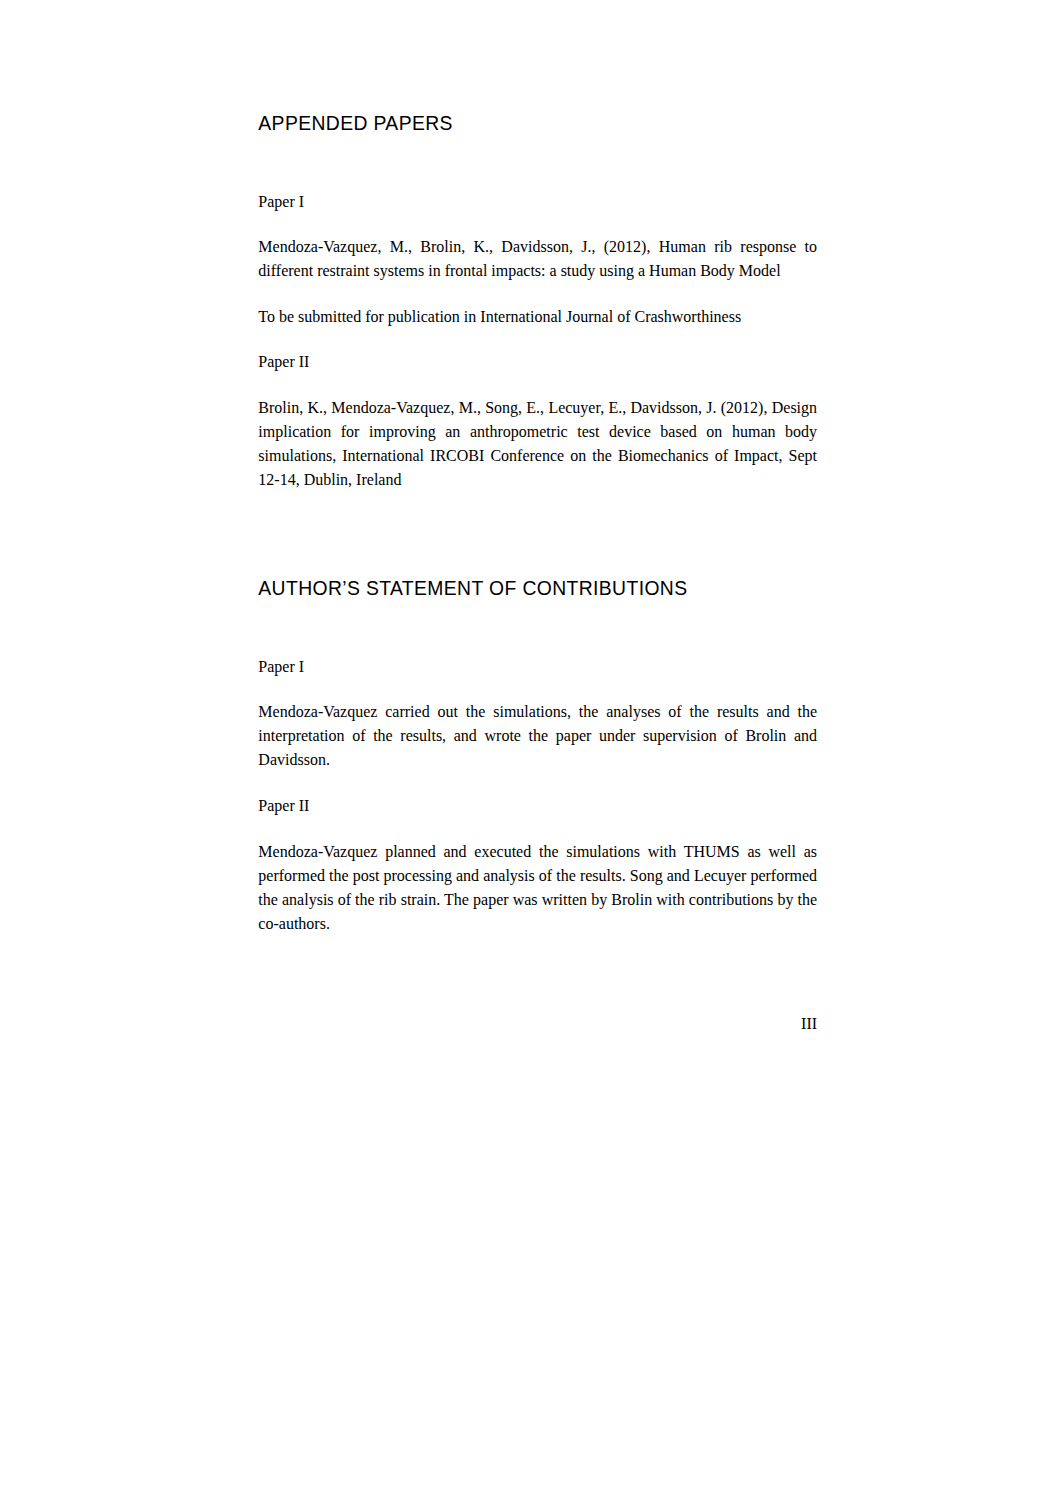APPENDED PAPERS
Paper I
Mendoza-Vazquez, M., Brolin, K., Davidsson, J., (2012), Human rib response to different restraint systems in frontal impacts: a study using a Human Body Model
To be submitted for publication in International Journal of Crashworthiness
Paper II
Brolin, K., Mendoza-Vazquez, M., Song, E., Lecuyer, E., Davidsson, J. (2012), Design implication for improving an anthropometric test device based on human body simulations, International IRCOBI Conference on the Biomechanics of Impact, Sept 12-14, Dublin, Ireland
AUTHOR’S STATEMENT OF CONTRIBUTIONS
Paper I
Mendoza-Vazquez carried out the simulations, the analyses of the results and the interpretation of the results, and wrote the paper under supervision of Brolin and Davidsson.
Paper II
Mendoza-Vazquez planned and executed the simulations with THUMS as well as performed the post processing and analysis of the results. Song and Lecuyer performed the analysis of the rib strain. The paper was written by Brolin with contributions by the co-authors.
III